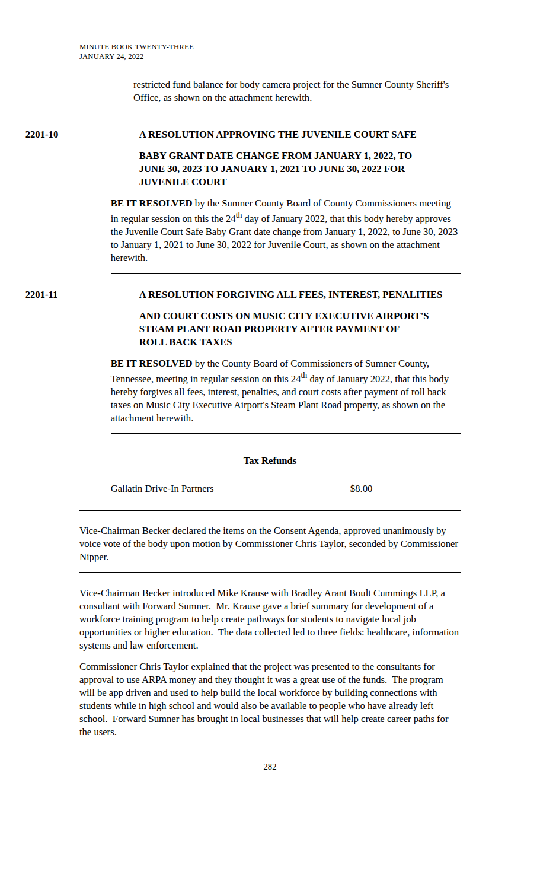MINUTE BOOK TWENTY-THREE
JANUARY 24, 2022
restricted fund balance for body camera project for the Sumner County Sheriff's Office, as shown on the attachment herewith.
2201-10 A RESOLUTION APPROVING THE JUVENILE COURT SAFE
BABY GRANT DATE CHANGE FROM JANUARY 1, 2022, TO
JUNE 30, 2023 TO JANUARY 1, 2021 TO JUNE 30, 2022 FOR
JUVENILE COURT
BE IT RESOLVED by the Sumner County Board of County Commissioners meeting in regular session on this the 24th day of January 2022, that this body hereby approves the Juvenile Court Safe Baby Grant date change from January 1, 2022, to June 30, 2023 to January 1, 2021 to June 30, 2022 for Juvenile Court, as shown on the attachment herewith.
2201-11 A RESOLUTION FORGIVING ALL FEES, INTEREST, PENALITIES
AND COURT COSTS ON MUSIC CITY EXECUTIVE AIRPORT'S
STEAM PLANT ROAD PROPERTY AFTER PAYMENT OF
ROLL BACK TAXES
BE IT RESOLVED by the County Board of Commissioners of Sumner County, Tennessee, meeting in regular session on this 24th day of January 2022, that this body hereby forgives all fees, interest, penalties, and court costs after payment of roll back taxes on Music City Executive Airport's Steam Plant Road property, as shown on the attachment herewith.
Tax Refunds
Gallatin Drive-In Partners $8.00
Vice-Chairman Becker declared the items on the Consent Agenda, approved unanimously by voice vote of the body upon motion by Commissioner Chris Taylor, seconded by Commissioner Nipper.
Vice-Chairman Becker introduced Mike Krause with Bradley Arant Boult Cummings LLP, a consultant with Forward Sumner. Mr. Krause gave a brief summary for development of a workforce training program to help create pathways for students to navigate local job opportunities or higher education. The data collected led to three fields: healthcare, information systems and law enforcement.
Commissioner Chris Taylor explained that the project was presented to the consultants for approval to use ARPA money and they thought it was a great use of the funds. The program will be app driven and used to help build the local workforce by building connections with students while in high school and would also be available to people who have already left school. Forward Sumner has brought in local businesses that will help create career paths for the users.
282